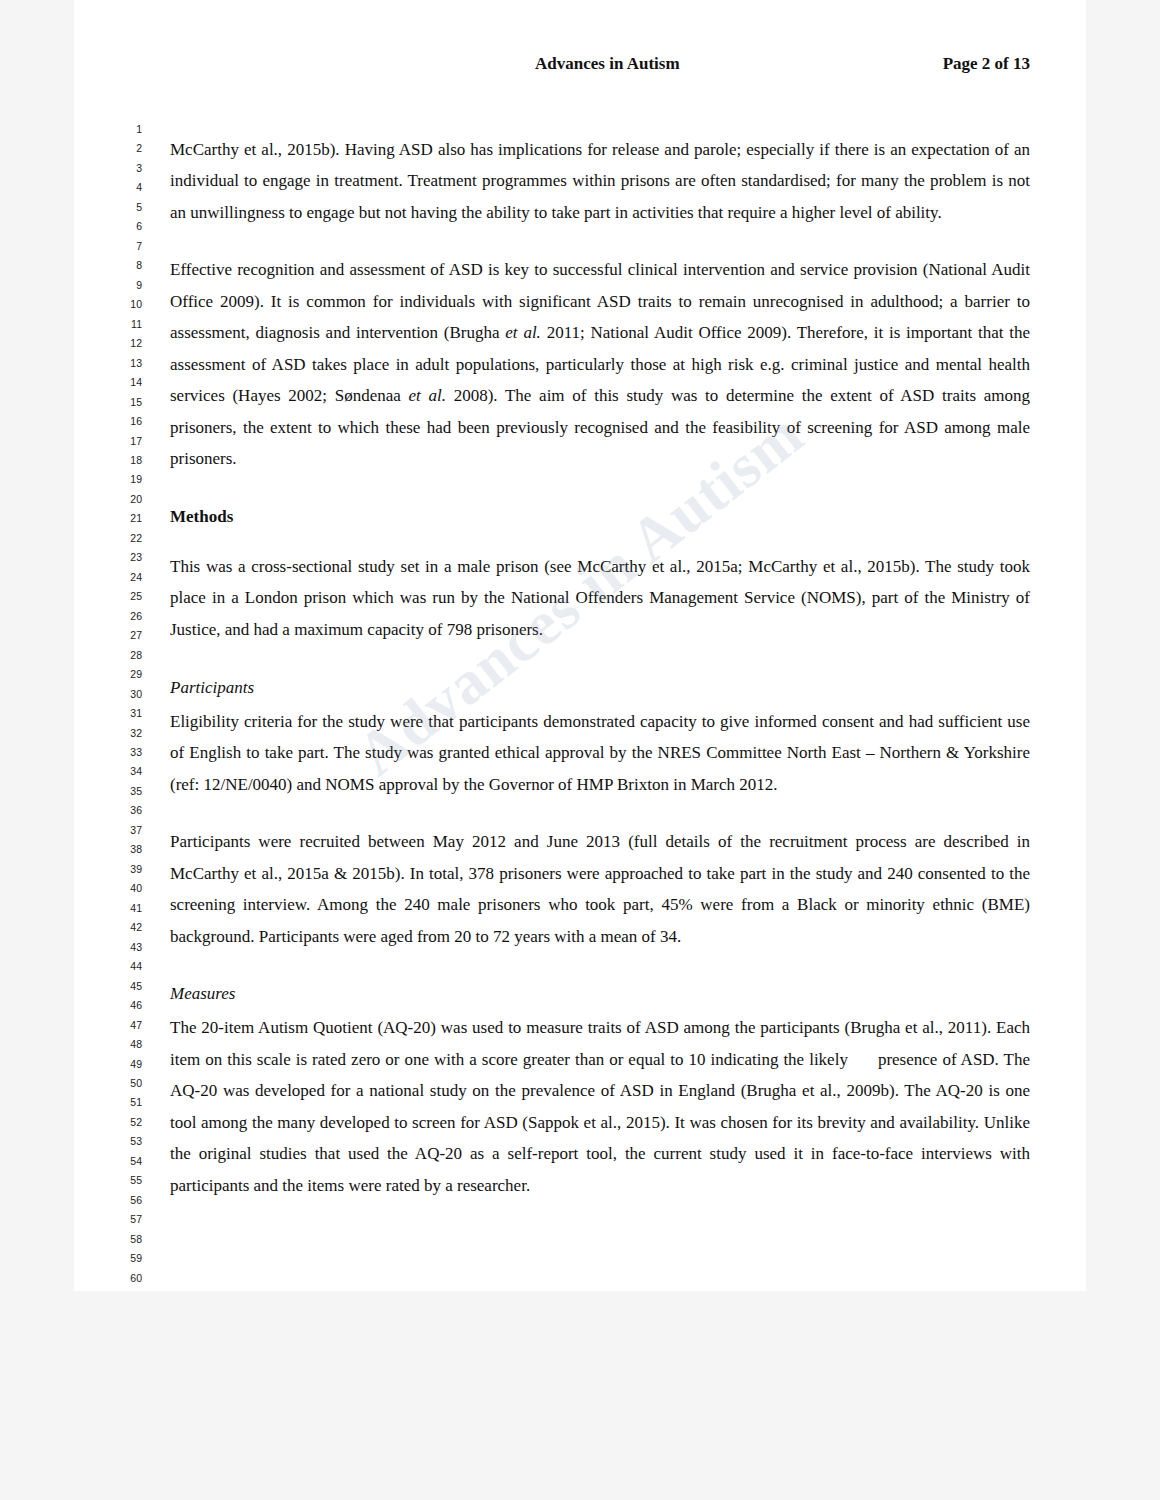123456789101112131415161718192021222324252627282930313233343536373839404142434445464748495051525354555657585960
Advances in Autism Page 2 of 13
Advances in Autism
McCarthy et al., 2015b). Having ASD also has implications for release and parole; especially if there is an expectation of an individual to engage in treatment. Treatment programmes within prisons are often standardised; for many the problem is not an unwillingness to engage but not having the ability to take part in activities that require a higher level of ability.
Effective recognition and assessment of ASD is key to successful clinical intervention and service provision (National Audit Office 2009). It is common for individuals with significant ASD traits to remain unrecognised in adulthood; a barrier to assessment, diagnosis and intervention (Brugha et al. 2011; National Audit Office 2009). Therefore, it is important that the assessment of ASD takes place in adult populations, particularly those at high risk e.g. criminal justice and mental health services (Hayes 2002; Søndenaa et al. 2008). The aim of this study was to determine the extent of ASD traits among prisoners, the extent to which these had been previously recognised and the feasibility of screening for ASD among male prisoners.
Methods
This was a cross-sectional study set in a male prison (see McCarthy et al., 2015a; McCarthy et al., 2015b). The study took place in a London prison which was run by the National Offenders Management Service (NOMS), part of the Ministry of Justice, and had a maximum capacity of 798 prisoners.
Participants
Eligibility criteria for the study were that participants demonstrated capacity to give informed consent and had sufficient use of English to take part. The study was granted ethical approval by the NRES Committee North East – Northern & Yorkshire (ref: 12/NE/0040) and NOMS approval by the Governor of HMP Brixton in March 2012.
Participants were recruited between May 2012 and June 2013 (full details of the recruitment process are described in McCarthy et al., 2015a & 2015b). In total, 378 prisoners were approached to take part in the study and 240 consented to the screening interview. Among the 240 male prisoners who took part, 45% were from a Black or minority ethnic (BME) background. Participants were aged from 20 to 72 years with a mean of 34.
Measures
The 20-item Autism Quotient (AQ-20) was used to measure traits of ASD among the participants (Brugha et al., 2011). Each item on this scale is rated zero or one with a score greater than or equal to 10 indicating the likely presence of ASD. The AQ-20 was developed for a national study on the prevalence of ASD in England (Brugha et al., 2009b). The AQ-20 is one tool among the many developed to screen for ASD (Sappok et al., 2015). It was chosen for its brevity and availability. Unlike the original studies that used the AQ-20 as a self-report tool, the current study used it in face-to-face interviews with participants and the items were rated by a researcher.